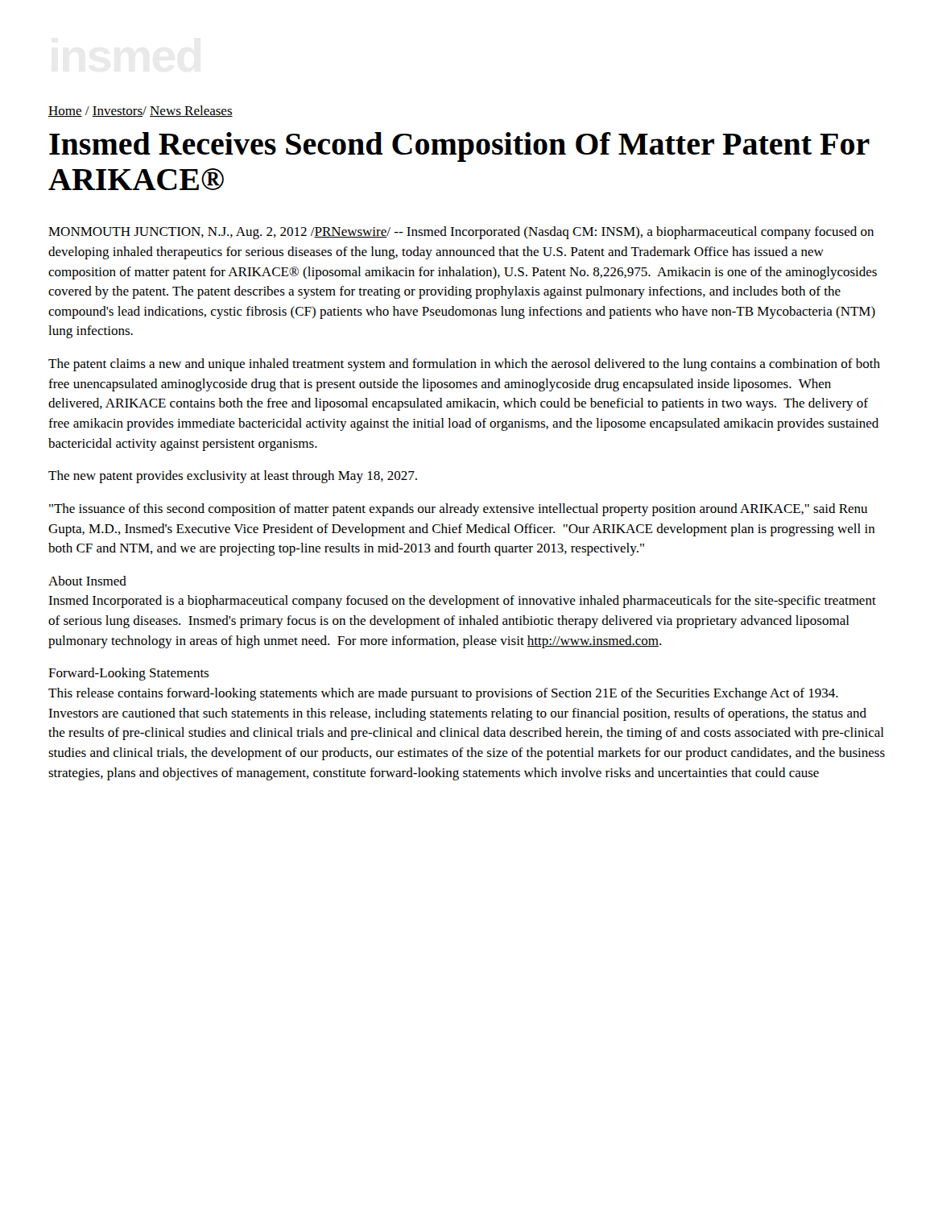insmed
Home / Investors/ News Releases
Insmed Receives Second Composition Of Matter Patent For ARIKACE®
MONMOUTH JUNCTION, N.J., Aug. 2, 2012 /PRNewswire/ -- Insmed Incorporated (Nasdaq CM: INSM), a biopharmaceutical company focused on developing inhaled therapeutics for serious diseases of the lung, today announced that the U.S. Patent and Trademark Office has issued a new composition of matter patent for ARIKACE® (liposomal amikacin for inhalation), U.S. Patent No. 8,226,975. Amikacin is one of the aminoglycosides covered by the patent. The patent describes a system for treating or providing prophylaxis against pulmonary infections, and includes both of the compound's lead indications, cystic fibrosis (CF) patients who have Pseudomonas lung infections and patients who have non-TB Mycobacteria (NTM) lung infections.
The patent claims a new and unique inhaled treatment system and formulation in which the aerosol delivered to the lung contains a combination of both free unencapsulated aminoglycoside drug that is present outside the liposomes and aminoglycoside drug encapsulated inside liposomes. When delivered, ARIKACE contains both the free and liposomal encapsulated amikacin, which could be beneficial to patients in two ways. The delivery of free amikacin provides immediate bactericidal activity against the initial load of organisms, and the liposome encapsulated amikacin provides sustained bactericidal activity against persistent organisms.
The new patent provides exclusivity at least through May 18, 2027.
"The issuance of this second composition of matter patent expands our already extensive intellectual property position around ARIKACE," said Renu Gupta, M.D., Insmed's Executive Vice President of Development and Chief Medical Officer. "Our ARIKACE development plan is progressing well in both CF and NTM, and we are projecting top-line results in mid-2013 and fourth quarter 2013, respectively."
About Insmed
Insmed Incorporated is a biopharmaceutical company focused on the development of innovative inhaled pharmaceuticals for the site-specific treatment of serious lung diseases. Insmed's primary focus is on the development of inhaled antibiotic therapy delivered via proprietary advanced liposomal pulmonary technology in areas of high unmet need. For more information, please visit http://www.insmed.com.
Forward-Looking Statements
This release contains forward-looking statements which are made pursuant to provisions of Section 21E of the Securities Exchange Act of 1934. Investors are cautioned that such statements in this release, including statements relating to our financial position, results of operations, the status and the results of pre-clinical studies and clinical trials and pre-clinical and clinical data described herein, the timing of and costs associated with pre-clinical studies and clinical trials, the development of our products, our estimates of the size of the potential markets for our product candidates, and the business strategies, plans and objectives of management, constitute forward-looking statements which involve risks and uncertainties that could cause